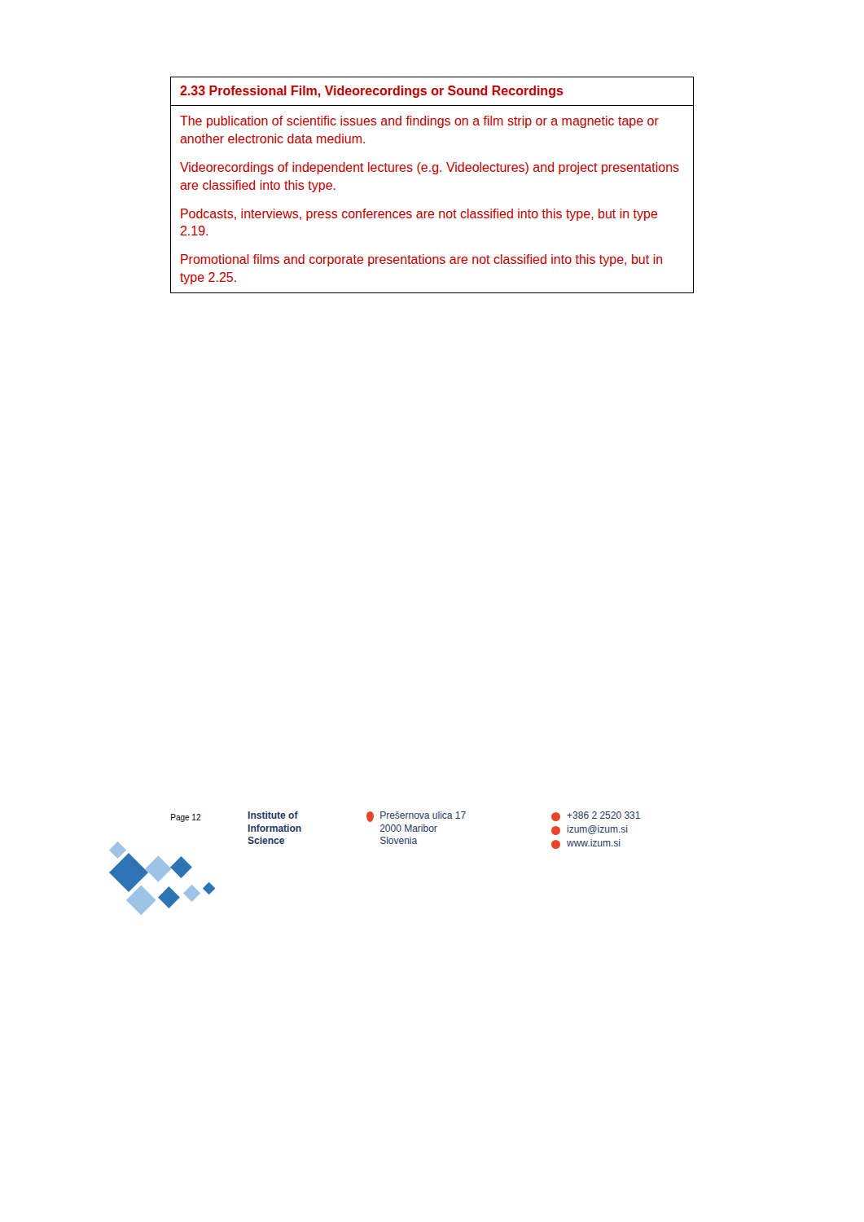| 2.33 Professional Film, Videorecordings or Sound Recordings |
| The publication of scientific issues and findings on a film strip or a magnetic tape or another electronic data medium. Videorecordings of independent lectures (e.g. Videolectures) and project presentations are classified into this type. Podcasts, interviews, press conferences are not classified into this type, but in type 2.19. Promotional films and corporate presentations are not classified into this type, but in type 2.25. |
Page 12
Institute of
Information
Science
Prešernova ulica 17
2000 Maribor
Slovenia
+386 2 2520 331
izum@izum.si
www.izum.si